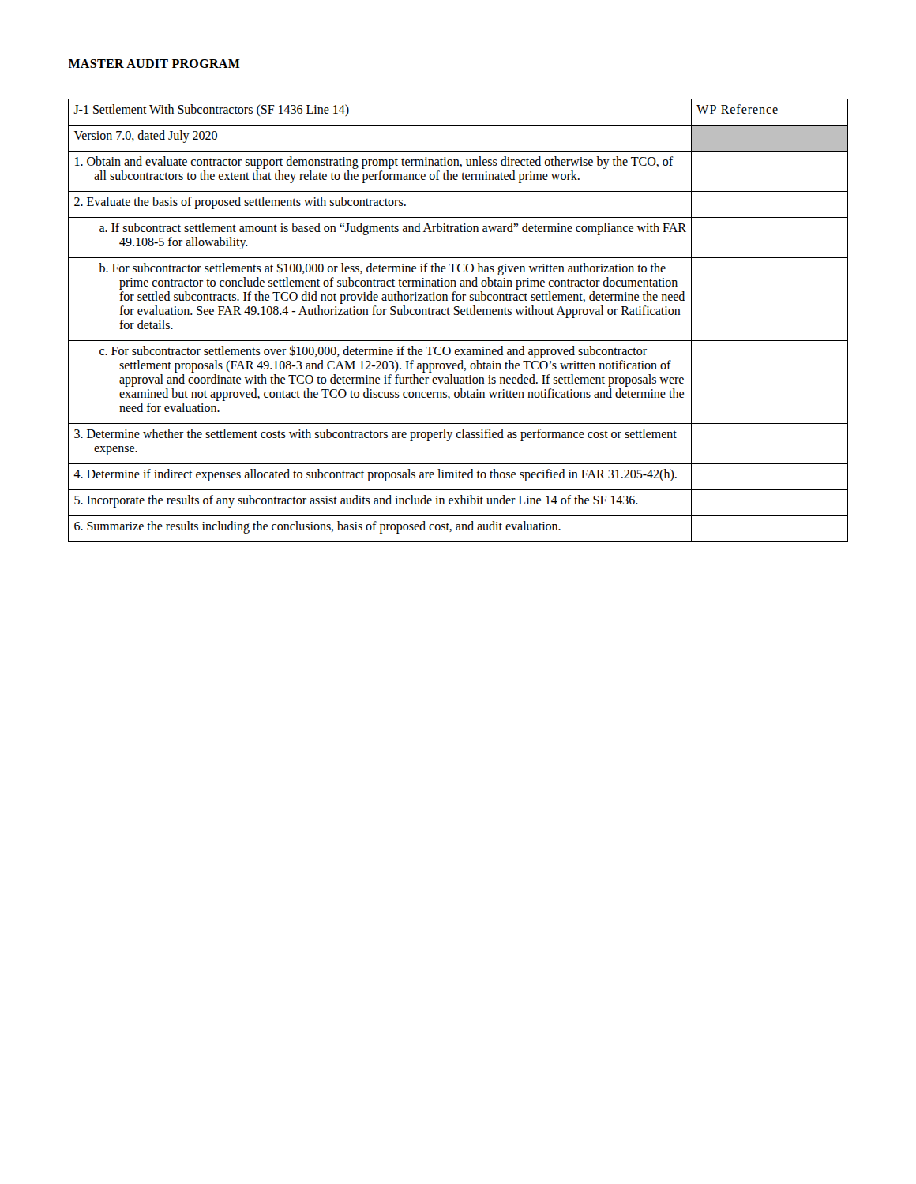MASTER AUDIT PROGRAM
| J-1 Settlement With Subcontractors (SF 1436 Line 14) | WP Reference |
| --- | --- |
| Version 7.0, dated July 2020 | |
| 1. Obtain and evaluate contractor support demonstrating prompt termination, unless directed otherwise by the TCO, of all subcontractors to the extent that they relate to the performance of the terminated prime work. | |
| 2. Evaluate the basis of proposed settlements with subcontractors. | |
| a. If subcontract settlement amount is based on “Judgments and Arbitration award” determine compliance with FAR 49.108-5 for allowability. | |
| b. For subcontractor settlements at $100,000 or less, determine if the TCO has given written authorization to the prime contractor to conclude settlement of subcontract termination and obtain prime contractor documentation for settled subcontracts. If the TCO did not provide authorization for subcontract settlement, determine the need for evaluation. See FAR 49.108.4 - Authorization for Subcontract Settlements without Approval or Ratification for details. | |
| c. For subcontractor settlements over $100,000, determine if the TCO examined and approved subcontractor settlement proposals (FAR 49.108-3 and CAM 12-203). If approved, obtain the TCO’s written notification of approval and coordinate with the TCO to determine if further evaluation is needed. If settlement proposals were examined but not approved, contact the TCO to discuss concerns, obtain written notifications and determine the need for evaluation. | |
| 3. Determine whether the settlement costs with subcontractors are properly classified as performance cost or settlement expense. | |
| 4. Determine if indirect expenses allocated to subcontract proposals are limited to those specified in FAR 31.205-42(h). | |
| 5. Incorporate the results of any subcontractor assist audits and include in exhibit under Line 14 of the SF 1436. | |
| 6. Summarize the results including the conclusions, basis of proposed cost, and audit evaluation. | |